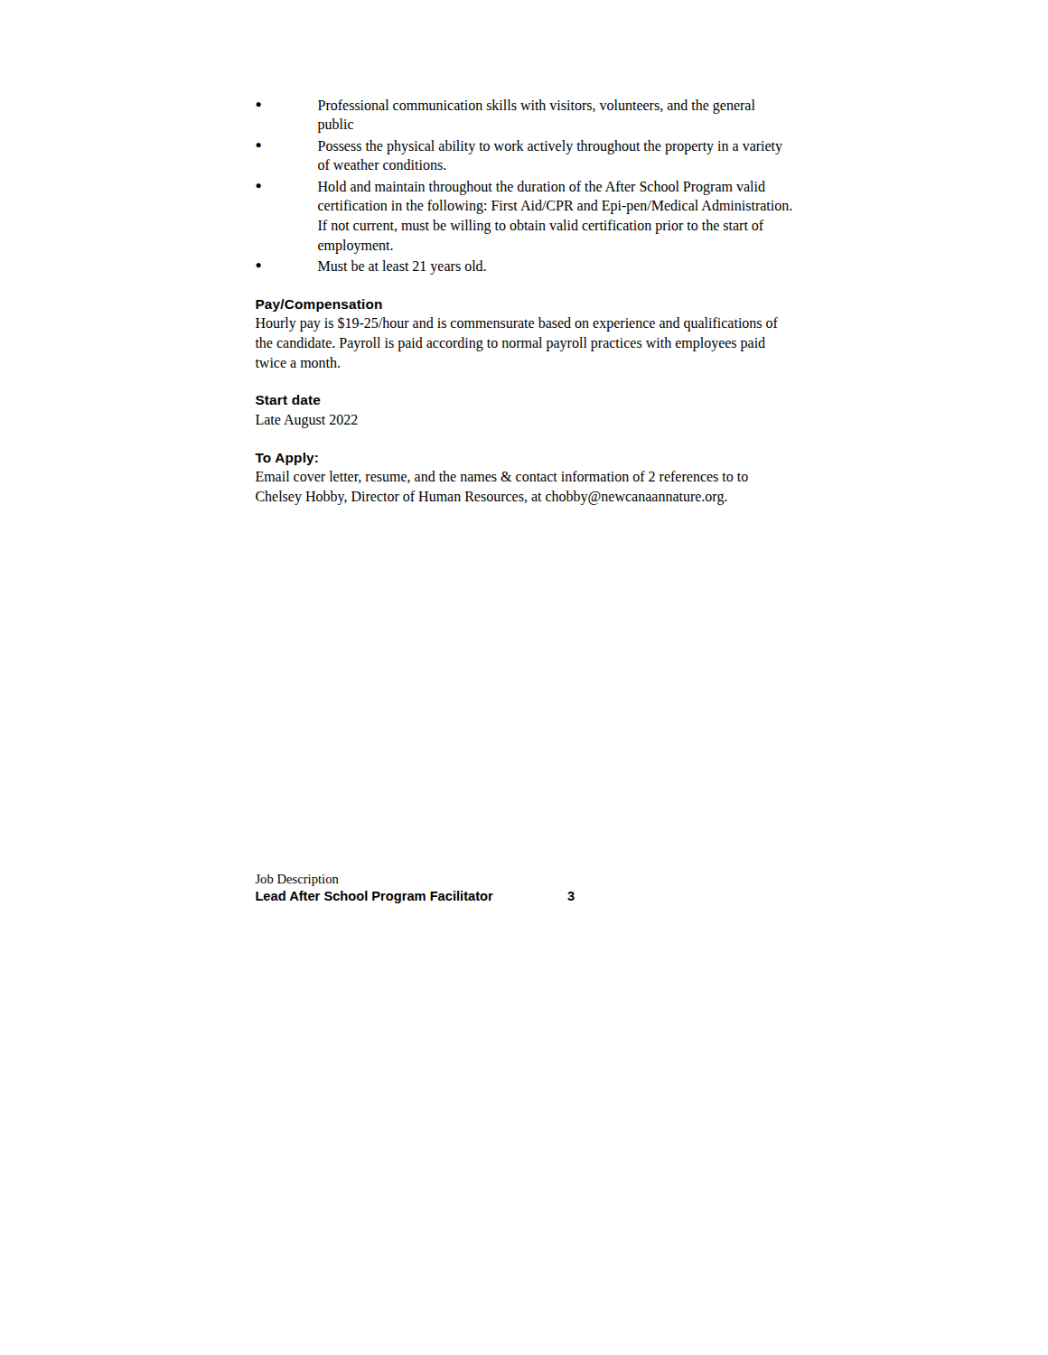Professional communication skills with visitors, volunteers, and the general public
Possess the physical ability to work actively throughout the property in a variety of weather conditions.
Hold and maintain throughout the duration of the After School Program valid certification in the following: First Aid/CPR and Epi-pen/Medical Administration. If not current, must be willing to obtain valid certification prior to the start of employment.
Must be at least 21 years old.
Pay/Compensation
Hourly pay is $19-25/hour and is commensurate based on experience and qualifications of the candidate. Payroll is paid according to normal payroll practices with employees paid twice a month.
Start date
Late August 2022
To Apply:
Email cover letter, resume, and the names & contact information of 2 references to to Chelsey Hobby, Director of Human Resources, at chobby@newcanaannature.org.
Job Description
Lead After School Program Facilitator 3